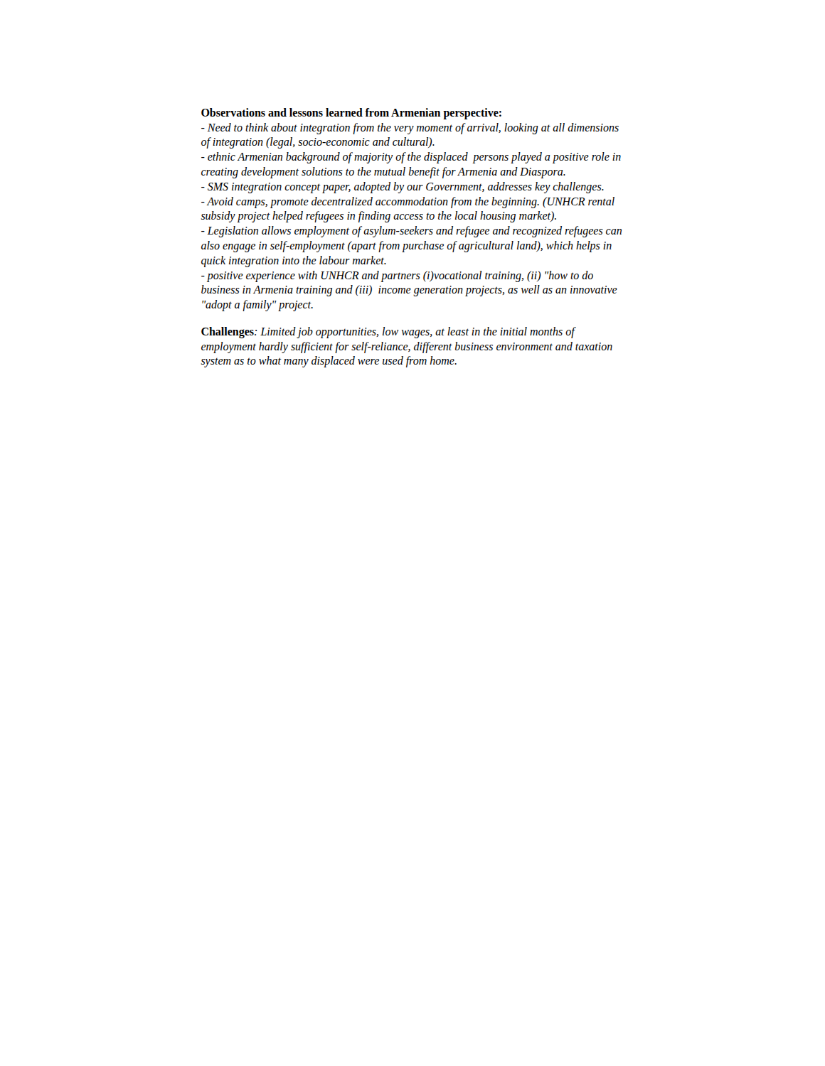Observations and lessons learned from Armenian perspective:
- Need to think about integration from the very moment of arrival, looking at all dimensions of integration (legal, socio-economic and cultural).
- ethnic Armenian background of majority of the displaced persons played a positive role in creating development solutions to the mutual benefit for Armenia and Diaspora.
- SMS integration concept paper, adopted by our Government, addresses key challenges.
- Avoid camps, promote decentralized accommodation from the beginning. (UNHCR rental subsidy project helped refugees in finding access to the local housing market).
- Legislation allows employment of asylum-seekers and refugee and recognized refugees can also engage in self-employment (apart from purchase of agricultural land), which helps in quick integration into the labour market.
- positive experience with UNHCR and partners (i)vocational training, (ii) "how to do business in Armenia training and (iii) income generation projects, as well as an innovative "adopt a family" project.
Challenges: Limited job opportunities, low wages, at least in the initial months of employment hardly sufficient for self-reliance, different business environment and taxation system as to what many displaced were used from home.